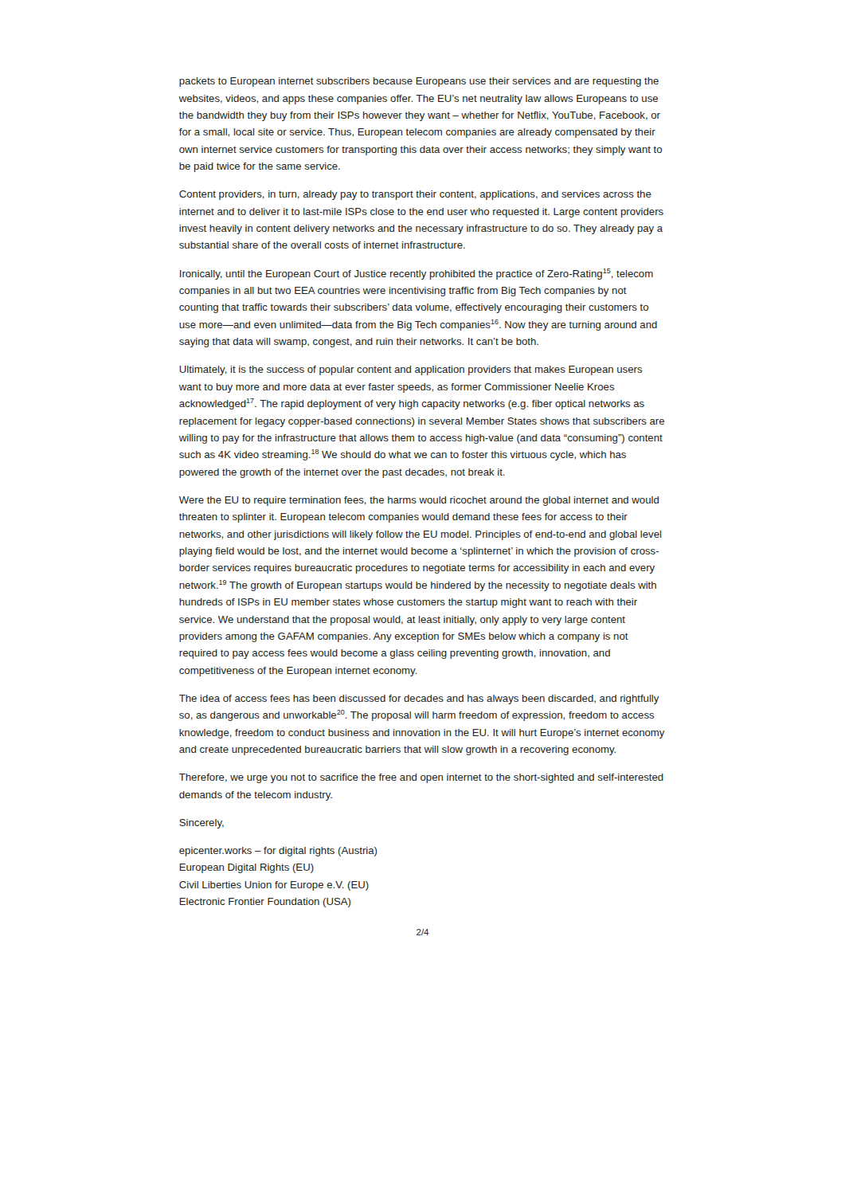packets to European internet subscribers because Europeans use their services and are requesting the websites, videos, and apps these companies offer. The EU’s net neutrality law allows Europeans to use the bandwidth they buy from their ISPs however they want – whether for Netflix, YouTube, Facebook, or for a small, local site or service. Thus, European telecom companies are already compensated by their own internet service customers for transporting this data over their access networks; they simply want to be paid twice for the same service.
Content providers, in turn, already pay to transport their content, applications, and services across the internet and to deliver it to last-mile ISPs close to the end user who requested it. Large content providers invest heavily in content delivery networks and the necessary infrastructure to do so. They already pay a substantial share of the overall costs of internet infrastructure.
Ironically, until the European Court of Justice recently prohibited the practice of Zero-Rating15, telecom companies in all but two EEA countries were incentivising traffic from Big Tech companies by not counting that traffic towards their subscribers’ data volume, effectively encouraging their customers to use more—and even unlimited—data from the Big Tech companies16. Now they are turning around and saying that data will swamp, congest, and ruin their networks. It can’t be both.
Ultimately, it is the success of popular content and application providers that makes European users want to buy more and more data at ever faster speeds, as former Commissioner Neelie Kroes acknowledged17. The rapid deployment of very high capacity networks (e.g. fiber optical networks as replacement for legacy copper-based connections) in several Member States shows that subscribers are willing to pay for the infrastructure that allows them to access high-value (and data “consuming”) content such as 4K video streaming.18 We should do what we can to foster this virtuous cycle, which has powered the growth of the internet over the past decades, not break it.
Were the EU to require termination fees, the harms would ricochet around the global internet and would threaten to splinter it. European telecom companies would demand these fees for access to their networks, and other jurisdictions will likely follow the EU model. Principles of end-to-end and global level playing field would be lost, and the internet would become a ‘splinternet’ in which the provision of cross-border services requires bureaucratic procedures to negotiate terms for accessibility in each and every network.19 The growth of European startups would be hindered by the necessity to negotiate deals with hundreds of ISPs in EU member states whose customers the startup might want to reach with their service. We understand that the proposal would, at least initially, only apply to very large content providers among the GAFAM companies. Any exception for SMEs below which a company is not required to pay access fees would become a glass ceiling preventing growth, innovation, and competitiveness of the European internet economy.
The idea of access fees has been discussed for decades and has always been discarded, and rightfully so, as dangerous and unworkable20. The proposal will harm freedom of expression, freedom to access knowledge, freedom to conduct business and innovation in the EU. It will hurt Europe’s internet economy and create unprecedented bureaucratic barriers that will slow growth in a recovering economy.
Therefore, we urge you not to sacrifice the free and open internet to the short-sighted and self-interested demands of the telecom industry.
Sincerely,
epicenter.works – for digital rights (Austria)
European Digital Rights (EU)
Civil Liberties Union for Europe e.V. (EU)
Electronic Frontier Foundation (USA)
2/4